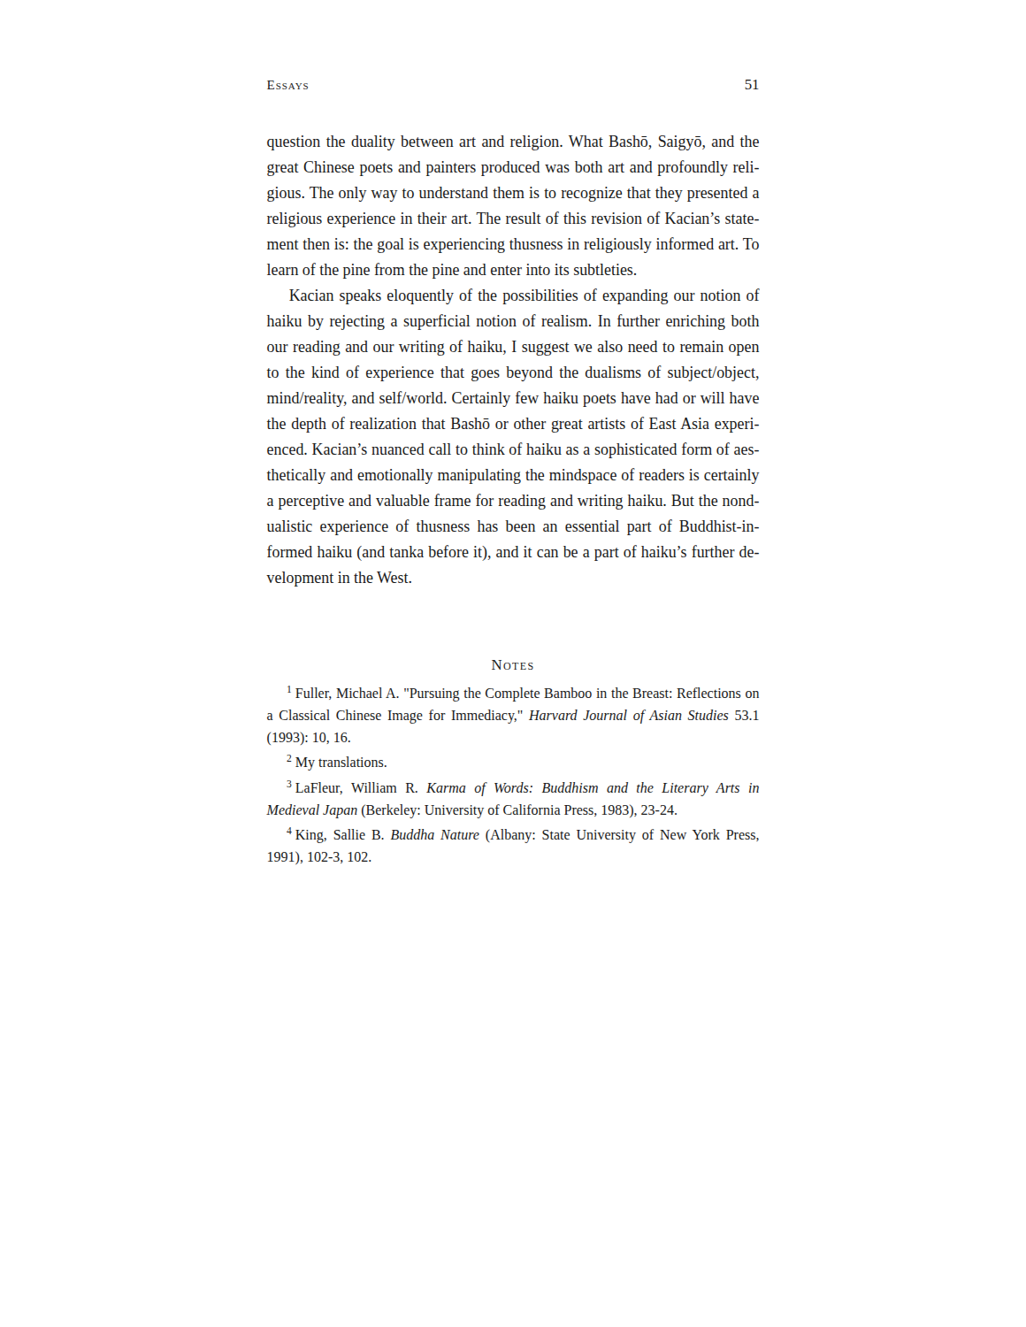Essays 51
question the duality between art and religion. What Bashō, Saigyō, and the great Chinese poets and painters produced was both art and profoundly religious. The only way to understand them is to recognize that they presented a religious experience in their art. The result of this revision of Kacian’s statement then is: the goal is experiencing thusness in religiously informed art. To learn of the pine from the pine and enter into its subtleties.
Kacian speaks eloquently of the possibilities of expanding our notion of haiku by rejecting a superficial notion of realism. In further enriching both our reading and our writing of haiku, I suggest we also need to remain open to the kind of experience that goes beyond the dualisms of subject/object, mind/reality, and self/world. Certainly few haiku poets have had or will have the depth of realization that Bashō or other great artists of East Asia experienced. Kacian’s nuanced call to think of haiku as a sophisticated form of aesthetically and emotionally manipulating the mindspace of readers is certainly a perceptive and valuable frame for reading and writing haiku. But the nondualistic experience of thusness has been an essential part of Buddhist-informed haiku (and tanka before it), and it can be a part of haiku’s further development in the West.
Notes
Fuller, Michael A. "Pursuing the Complete Bamboo in the Breast: Reflections on a Classical Chinese Image for Immediacy," Harvard Journal of Asian Studies 53.1 (1993): 10, 16.
My translations.
LaFleur, William R. Karma of Words: Buddhism and the Literary Arts in Medieval Japan (Berkeley: University of California Press, 1983), 23-24.
King, Sallie B. Buddha Nature (Albany: State University of New York Press, 1991), 102-3, 102.